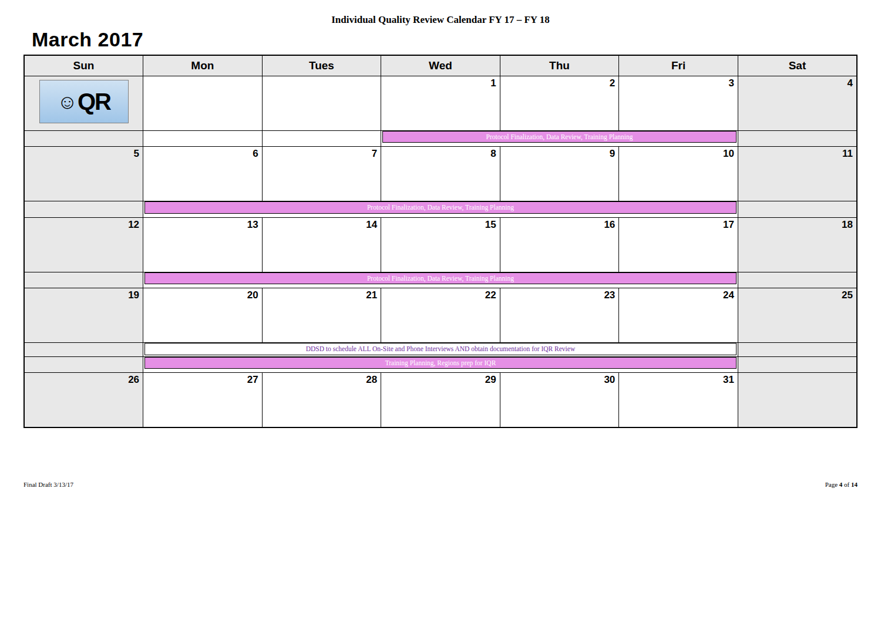Individual Quality Review Calendar FY 17 – FY 18
March 2017
| Sun | Mon | Tues | Wed | Thu | Fri | Sat |
| --- | --- | --- | --- | --- | --- | --- |
| ☺ QR | | | 1 | 2 | 3 | 4 |
| | | | Protocol Finalization, Data Review, Training Planning | |
| 5 | 6 | 7 | 8 | 9 | 10 | 11 |
| | Protocol Finalization, Data Review, Training Planning | |
| 12 | 13 | 14 | 15 | 16 | 17 | 18 |
| | Protocol Finalization, Data Review, Training Planning | |
| 19 | 20 | 21 | 22 | 23 | 24 | 25 |
| | DDSD to schedule ALL On-Site and Phone Interviews AND obtain documentation for IQR Review | |
| | Training Planning, Regions prep for IQR | |
| 26 | 27 | 28 | 29 | 30 | 31 | |
Final Draft 3/13/17
Page 4 of 14